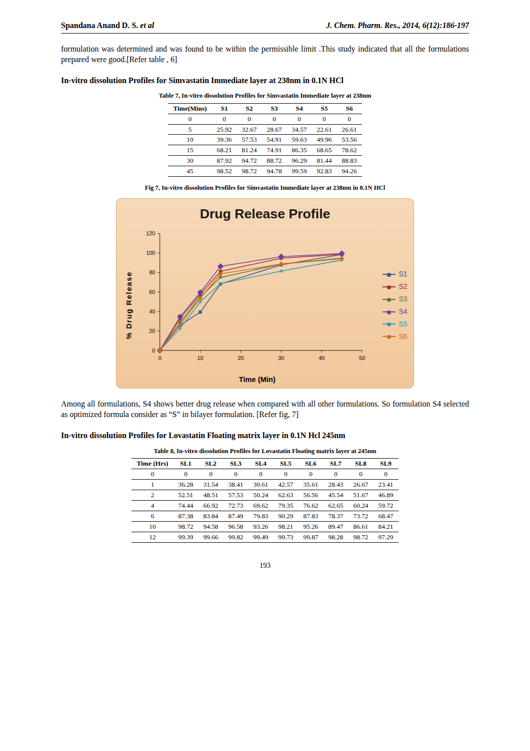Spandana Anand D. S. et al
J. Chem. Pharm. Res., 2014, 6(12):186-197
formulation was determined and was found to be within the permissible limit .This study indicated that all the formulations prepared were good.[Refer table , 6]
In-vitro dissolution Profiles for Simvastatin Immediate layer at 238nm in 0.1N HCl
Table 7, In-vitro dissolution Profiles for Simvastatin Immediate layer at 238nm
| Time(Mins) | S1 | S2 | S3 | S4 | S5 | S6 |
| --- | --- | --- | --- | --- | --- | --- |
| 0 | 0 | 0 | 0 | 0 | 0 | 0 |
| 5 | 25.92 | 32.67 | 28.67 | 34.57 | 22.61 | 26.61 |
| 10 | 39.36 | 57.53 | 54.91 | 59.63 | 49.96 | 53.56 |
| 15 | 68.21 | 81.24 | 74.91 | 86.35 | 68.65 | 78.62 |
| 30 | 87.92 | 94.72 | 88.72 | 96.29 | 81.44 | 88.83 |
| 45 | 98.52 | 98.72 | 94.78 | 99.59 | 92.83 | 94.26 |
Fig 7, In-vitro dissolution Profiles for Simvastatin Immediate layer at 238nm in 0.1N HCl
Drug Release Profile
% Drug Release
0 20 40 60 80 100 120 0 10 20 30 40 50
Time (Min)
S1
S2
S3
S4
S5
S6
Among all formulations, S4 shows better drug release when compared with all other formulations. So formulation S4 selected as optimized formula consider as “S” in bilayer formulation. [Refer fig, 7]
In-vitro dissolution Profiles for Lovastatin Floating matrix layer in 0.1N Hcl 245nm
Table 8, In-vitro dissolution Profiles for Lovastatin Floating matrix layer at 245nm
| Time (Hrs) | SL1 | SL2 | SL3 | SL4 | SL5 | SL6 | SL7 | SL8 | SL9 |
| --- | --- | --- | --- | --- | --- | --- | --- | --- | --- |
| 0 | 0 | 0 | 0 | 0 | 0 | 0 | 0 | 0 | 0 |
| 1 | 36.28 | 31.54 | 38.41 | 30.61 | 42.57 | 35.61 | 28.43 | 26.67 | 23.41 |
| 2 | 52.51 | 48.51 | 57.53 | 50.24 | 62.63 | 56.56 | 45.54 | 51.67 | 46.89 |
| 4 | 74.44 | 66.92 | 72.73 | 69.62 | 79.35 | 76.62 | 62.65 | 60.24 | 59.72 |
| 6 | 87.38 | 83.84 | 87.49 | 79.83 | 90.29 | 87.83 | 78.37 | 73.72 | 68.47 |
| 10 | 98.72 | 94.58 | 96.58 | 93.26 | 98.21 | 95.26 | 89.47 | 86.61 | 84.21 |
| 12 | 99.39 | 99.66 | 99.82 | 99.49 | 99.73 | 99.87 | 98.28 | 98.72 | 97.29 |
193